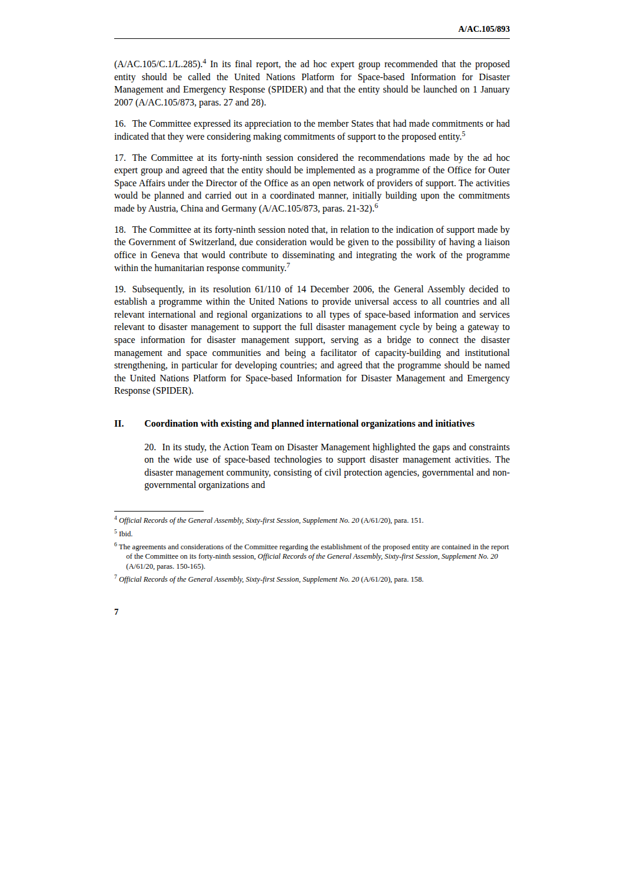A/AC.105/893
(A/AC.105/C.1/L.285).4 In its final report, the ad hoc expert group recommended that the proposed entity should be called the United Nations Platform for Space-based Information for Disaster Management and Emergency Response (SPIDER) and that the entity should be launched on 1 January 2007 (A/AC.105/873, paras. 27 and 28).
16. The Committee expressed its appreciation to the member States that had made commitments or had indicated that they were considering making commitments of support to the proposed entity.5
17. The Committee at its forty-ninth session considered the recommendations made by the ad hoc expert group and agreed that the entity should be implemented as a programme of the Office for Outer Space Affairs under the Director of the Office as an open network of providers of support. The activities would be planned and carried out in a coordinated manner, initially building upon the commitments made by Austria, China and Germany (A/AC.105/873, paras. 21-32).6
18. The Committee at its forty-ninth session noted that, in relation to the indication of support made by the Government of Switzerland, due consideration would be given to the possibility of having a liaison office in Geneva that would contribute to disseminating and integrating the work of the programme within the humanitarian response community.7
19. Subsequently, in its resolution 61/110 of 14 December 2006, the General Assembly decided to establish a programme within the United Nations to provide universal access to all countries and all relevant international and regional organizations to all types of space-based information and services relevant to disaster management to support the full disaster management cycle by being a gateway to space information for disaster management support, serving as a bridge to connect the disaster management and space communities and being a facilitator of capacity-building and institutional strengthening, in particular for developing countries; and agreed that the programme should be named the United Nations Platform for Space-based Information for Disaster Management and Emergency Response (SPIDER).
II. Coordination with existing and planned international organizations and initiatives
20. In its study, the Action Team on Disaster Management highlighted the gaps and constraints on the wide use of space-based technologies to support disaster management activities. The disaster management community, consisting of civil protection agencies, governmental and non-governmental organizations and
4 Official Records of the General Assembly, Sixty-first Session, Supplement No. 20 (A/61/20), para. 151.
5 Ibid.
6 The agreements and considerations of the Committee regarding the establishment of the proposed entity are contained in the report of the Committee on its forty-ninth session, Official Records of the General Assembly, Sixty-first Session, Supplement No. 20 (A/61/20, paras. 150-165).
7 Official Records of the General Assembly, Sixty-first Session, Supplement No. 20 (A/61/20), para. 158.
7